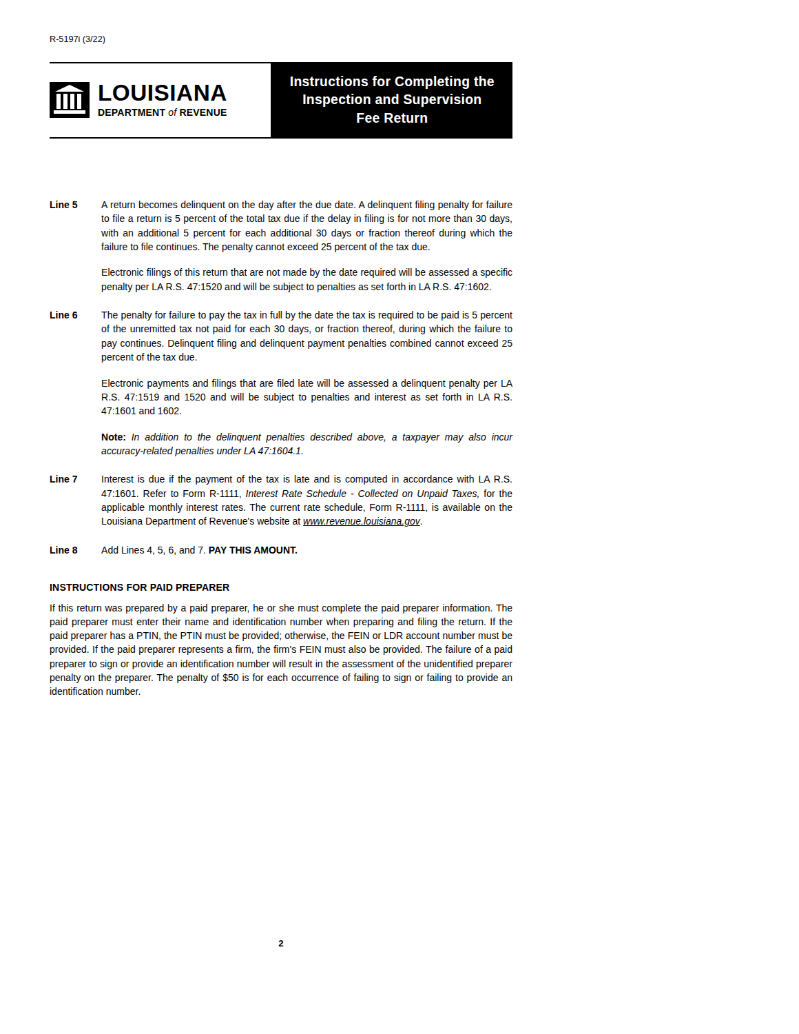R-5197i (3/22)
LOUISIANA
DEPARTMENT of REVENUE
Instructions for Completing the
Inspection and Supervision
Fee Return
Line 5
A return becomes delinquent on the day after the due date. A delinquent filing penalty for failure to file a return is 5 percent of the total tax due if the delay in filing is for not more than 30 days, with an additional 5 percent for each additional 30 days or fraction thereof during which the failure to file continues. The penalty cannot exceed 25 percent of the tax due.
Electronic filings of this return that are not made by the date required will be assessed a specific penalty per LA R.S. 47:1520 and will be subject to penalties as set forth in LA R.S. 47:1602.
Line 6
The penalty for failure to pay the tax in full by the date the tax is required to be paid is 5 percent of the unremitted tax not paid for each 30 days, or fraction thereof, during which the failure to pay continues. Delinquent filing and delinquent payment penalties combined cannot exceed 25 percent of the tax due.
Electronic payments and filings that are filed late will be assessed a delinquent penalty per LA R.S. 47:1519 and 1520 and will be subject to penalties and interest as set forth in LA R.S. 47:1601 and 1602.
Note: In addition to the delinquent penalties described above, a taxpayer may also incur accuracy-related penalties under LA 47:1604.1.
Line 7
Interest is due if the payment of the tax is late and is computed in accordance with LA R.S. 47:1601. Refer to Form R-1111, Interest Rate Schedule - Collected on Unpaid Taxes, for the applicable monthly interest rates. The current rate schedule, Form R-1111, is available on the Louisiana Department of Revenue's website at www.revenue.louisiana.gov.
Line 8
Add Lines 4, 5, 6, and 7. PAY THIS AMOUNT.
INSTRUCTIONS FOR PAID PREPARER
If this return was prepared by a paid preparer, he or she must complete the paid preparer information. The paid preparer must enter their name and identification number when preparing and filing the return. If the paid preparer has a PTIN, the PTIN must be provided; otherwise, the FEIN or LDR account number must be provided. If the paid preparer represents a firm, the firm's FEIN must also be provided. The failure of a paid preparer to sign or provide an identification number will result in the assessment of the unidentified preparer penalty on the preparer. The penalty of $50 is for each occurrence of failing to sign or failing to provide an identification number.
2